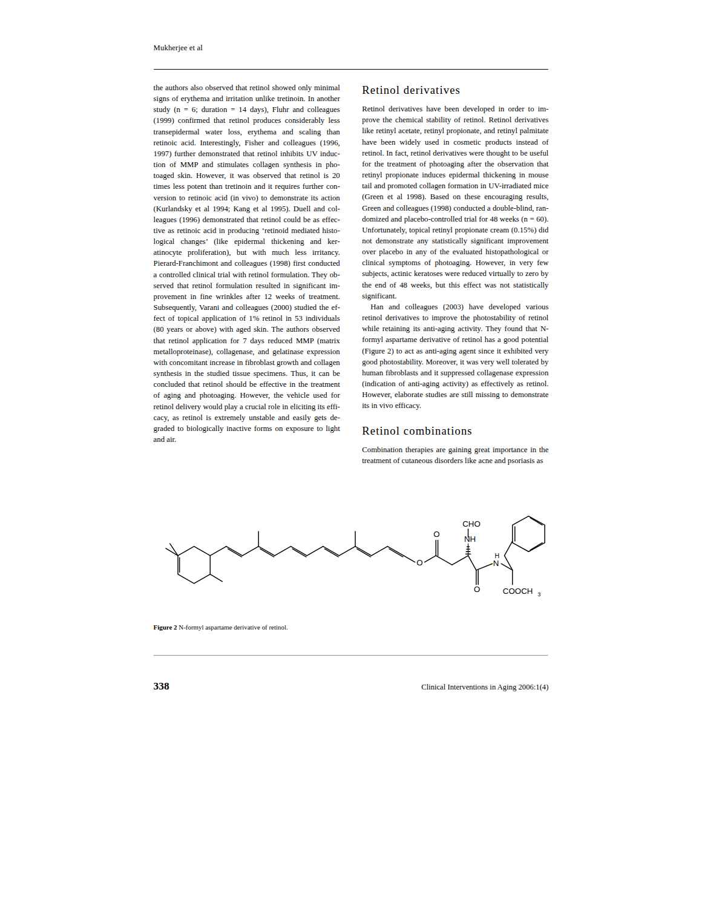Mukherjee et al
the authors also observed that retinol showed only minimal signs of erythema and irritation unlike tretinoin. In another study (n = 6; duration = 14 days), Fluhr and colleagues (1999) confirmed that retinol produces considerably less transepidermal water loss, erythema and scaling than retinoic acid. Interestingly, Fisher and colleagues (1996, 1997) further demonstrated that retinol inhibits UV induction of MMP and stimulates collagen synthesis in photoaged skin. However, it was observed that retinol is 20 times less potent than tretinoin and it requires further conversion to retinoic acid (in vivo) to demonstrate its action (Kurlandsky et al 1994; Kang et al 1995). Duell and colleagues (1996) demonstrated that retinol could be as effective as retinoic acid in producing ‘retinoid mediated histological changes’ (like epidermal thickening and keratinocyte proliferation), but with much less irritancy. Pierard-Franchimont and colleagues (1998) first conducted a controlled clinical trial with retinol formulation. They observed that retinol formulation resulted in significant improvement in fine wrinkles after 12 weeks of treatment. Subsequently, Varani and colleagues (2000) studied the effect of topical application of 1% retinol in 53 individuals (80 years or above) with aged skin. The authors observed that retinol application for 7 days reduced MMP (matrix metalloproteinase), collagenase, and gelatinase expression with concomitant increase in fibroblast growth and collagen synthesis in the studied tissue specimens. Thus, it can be concluded that retinol should be effective in the treatment of aging and photoaging. However, the vehicle used for retinol delivery would play a crucial role in eliciting its efficacy, as retinol is extremely unstable and easily gets degraded to biologically inactive forms on exposure to light and air.
Retinol derivatives
Retinol derivatives have been developed in order to improve the chemical stability of retinol. Retinol derivatives like retinyl acetate, retinyl propionate, and retinyl palmitate have been widely used in cosmetic products instead of retinol. In fact, retinol derivatives were thought to be useful for the treatment of photoaging after the observation that retinyl propionate induces epidermal thickening in mouse tail and promoted collagen formation in UV-irradiated mice (Green et al 1998). Based on these encouraging results, Green and colleagues (1998) conducted a double-blind, randomized and placebo-controlled trial for 48 weeks (n = 60). Unfortunately, topical retinyl propionate cream (0.15%) did not demonstrate any statistically significant improvement over placebo in any of the evaluated histopathological or clinical symptoms of photoaging. However, in very few subjects, actinic keratoses were reduced virtually to zero by the end of 48 weeks, but this effect was not statistically significant.
Han and colleagues (2003) have developed various retinol derivatives to improve the photostability of retinol while retaining its anti-aging activity. They found that N-formyl aspartame derivative of retinol has a good potential (Figure 2) to act as anti-aging agent since it exhibited very good photostability. Moreover, it was very well tolerated by human fibroblasts and it suppressed collagenase expression (indication of anti-aging activity) as effectively as retinol. However, elaborate studies are still missing to demonstrate its in vivo efficacy.
Retinol combinations
Combination therapies are gaining great importance in the treatment of cutaneous disorders like acne and psoriasis as
O O NH CHO O N H COOCH 3
Figure 2 N-formyl aspartame derivative of retinol.
338 Clinical Interventions in Aging 2006:1(4)